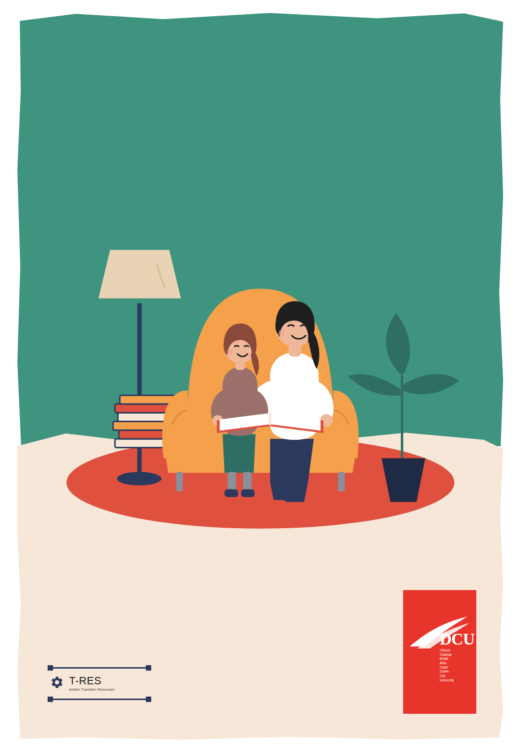T-RES
Autism Transition Resources
DCU
Ollscoil Chathair
Bhaile Átha Cliath
Dublin City University